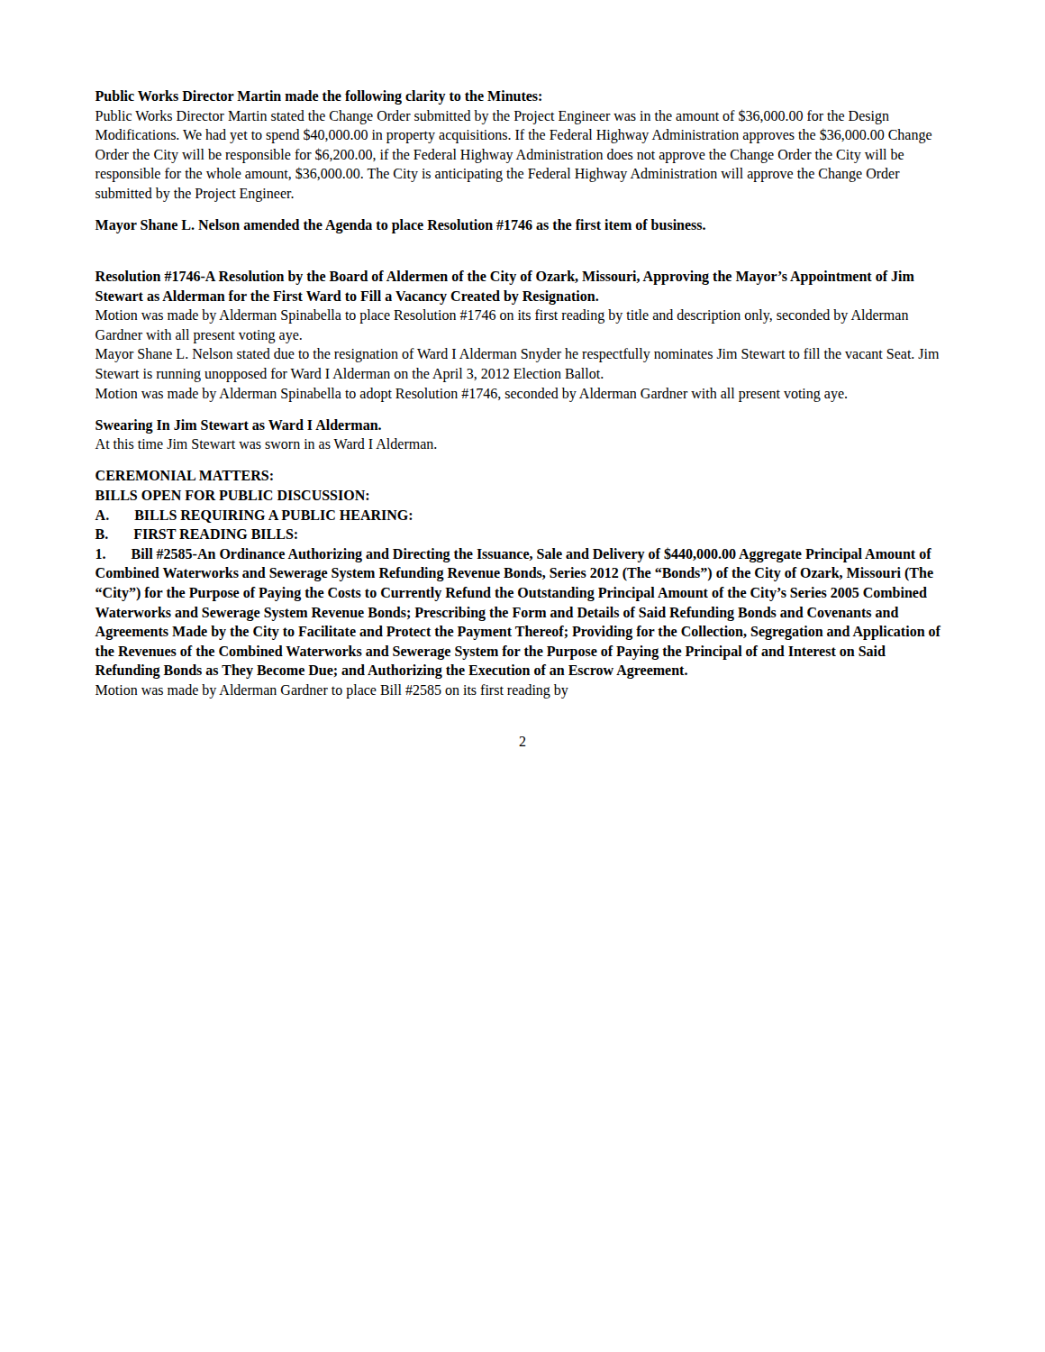Public Works Director Martin made the following clarity to the Minutes:
Public Works Director Martin stated the Change Order submitted by the Project Engineer was in the amount of $36,000.00 for the Design Modifications. We had yet to spend $40,000.00 in property acquisitions. If the Federal Highway Administration approves the $36,000.00 Change Order the City will be responsible for $6,200.00, if the Federal Highway Administration does not approve the Change Order the City will be responsible for the whole amount, $36,000.00. The City is anticipating the Federal Highway Administration will approve the Change Order submitted by the Project Engineer.
Mayor Shane L. Nelson amended the Agenda to place Resolution #1746 as the first item of business.
Resolution #1746-A Resolution by the Board of Aldermen of the City of Ozark, Missouri, Approving the Mayor’s Appointment of Jim Stewart as Alderman for the First Ward to Fill a Vacancy Created by Resignation.
Motion was made by Alderman Spinabella to place Resolution #1746 on its first reading by title and description only, seconded by Alderman Gardner with all present voting aye.
Mayor Shane L. Nelson stated due to the resignation of Ward I Alderman Snyder he respectfully nominates Jim Stewart to fill the vacant Seat. Jim Stewart is running unopposed for Ward I Alderman on the April 3, 2012 Election Ballot.
Motion was made by Alderman Spinabella to adopt Resolution #1746, seconded by Alderman Gardner with all present voting aye.
Swearing In Jim Stewart as Ward I Alderman.
At this time Jim Stewart was sworn in as Ward I Alderman.
CEREMONIAL MATTERS:
BILLS OPEN FOR PUBLIC DISCUSSION:
A. BILLS REQUIRING A PUBLIC HEARING:
B. FIRST READING BILLS:
1. Bill #2585-An Ordinance Authorizing and Directing the Issuance, Sale and Delivery of $440,000.00 Aggregate Principal Amount of Combined Waterworks and Sewerage System Refunding Revenue Bonds, Series 2012 (The “Bonds”) of the City of Ozark, Missouri (The “City”) for the Purpose of Paying the Costs to Currently Refund the Outstanding Principal Amount of the City’s Series 2005 Combined Waterworks and Sewerage System Revenue Bonds; Prescribing the Form and Details of Said Refunding Bonds and Covenants and Agreements Made by the City to Facilitate and Protect the Payment Thereof; Providing for the Collection, Segregation and Application of the Revenues of the Combined Waterworks and Sewerage System for the Purpose of Paying the Principal of and Interest on Said Refunding Bonds as They Become Due; and Authorizing the Execution of an Escrow Agreement.
Motion was made by Alderman Gardner to place Bill #2585 on its first reading by
2